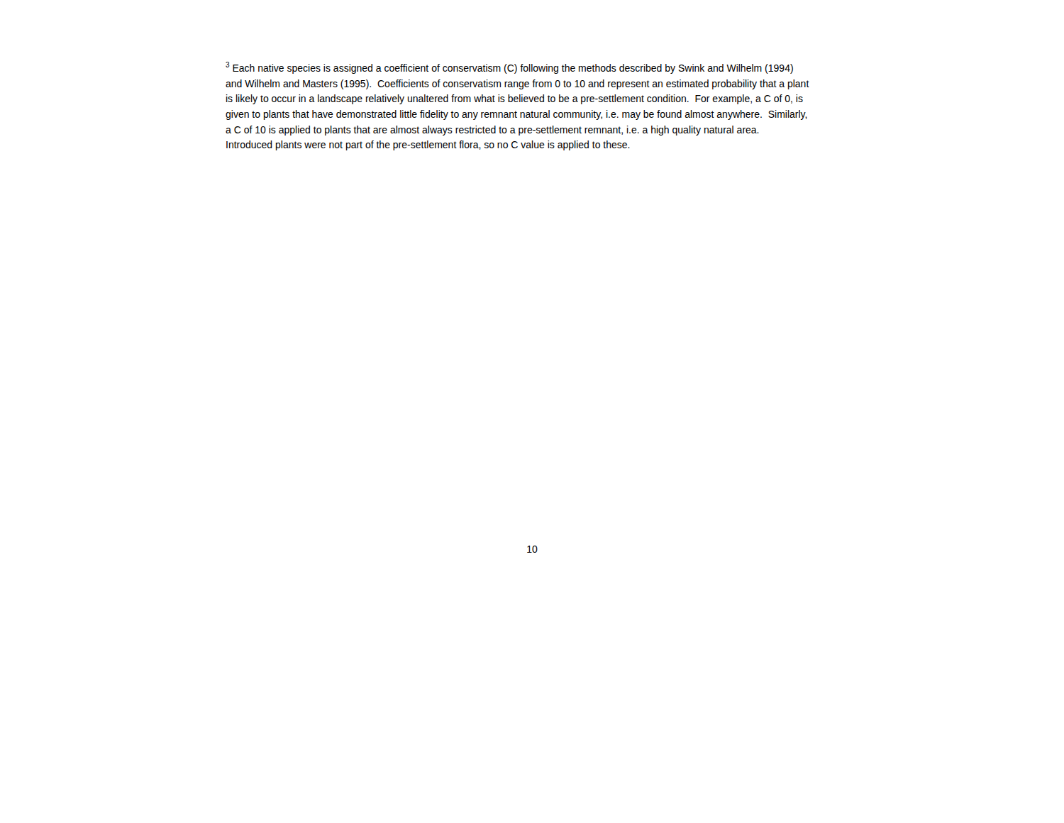3 Each native species is assigned a coefficient of conservatism (C) following the methods described by Swink and Wilhelm (1994) and Wilhelm and Masters (1995). Coefficients of conservatism range from 0 to 10 and represent an estimated probability that a plant is likely to occur in a landscape relatively unaltered from what is believed to be a pre-settlement condition. For example, a C of 0, is given to plants that have demonstrated little fidelity to any remnant natural community, i.e. may be found almost anywhere. Similarly, a C of 10 is applied to plants that are almost always restricted to a pre-settlement remnant, i.e. a high quality natural area. Introduced plants were not part of the pre-settlement flora, so no C value is applied to these.
10